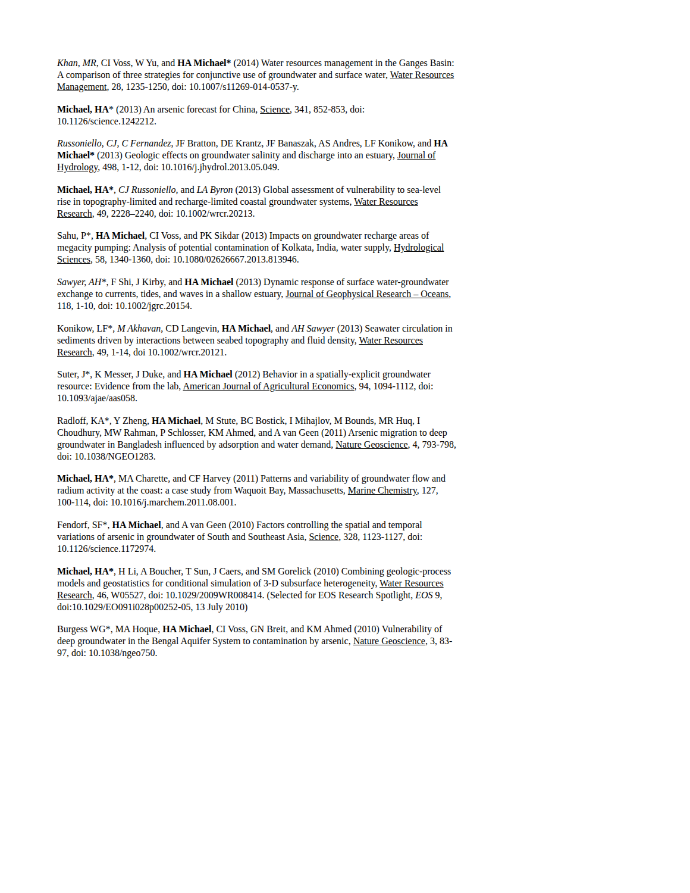Khan, MR, CI Voss, W Yu, and HA Michael* (2014) Water resources management in the Ganges Basin: A comparison of three strategies for conjunctive use of groundwater and surface water, Water Resources Management, 28, 1235-1250, doi: 10.1007/s11269-014-0537-y.
Michael, HA* (2013) An arsenic forecast for China, Science, 341, 852-853, doi: 10.1126/science.1242212.
Russoniello, CJ, C Fernandez, JF Bratton, DE Krantz, JF Banaszak, AS Andres, LF Konikow, and HA Michael* (2013) Geologic effects on groundwater salinity and discharge into an estuary, Journal of Hydrology, 498, 1-12, doi: 10.1016/j.jhydrol.2013.05.049.
Michael, HA*, CJ Russoniello, and LA Byron (2013) Global assessment of vulnerability to sea-level rise in topography-limited and recharge-limited coastal groundwater systems, Water Resources Research, 49, 2228–2240, doi: 10.1002/wrcr.20213.
Sahu, P*, HA Michael, CI Voss, and PK Sikdar (2013) Impacts on groundwater recharge areas of megacity pumping: Analysis of potential contamination of Kolkata, India, water supply, Hydrological Sciences, 58, 1340-1360, doi: 10.1080/02626667.2013.813946.
Sawyer, AH*, F Shi, J Kirby, and HA Michael (2013) Dynamic response of surface water-groundwater exchange to currents, tides, and waves in a shallow estuary, Journal of Geophysical Research – Oceans, 118, 1-10, doi: 10.1002/jgrc.20154.
Konikow, LF*, M Akhavan, CD Langevin, HA Michael, and AH Sawyer (2013) Seawater circulation in sediments driven by interactions between seabed topography and fluid density, Water Resources Research, 49, 1-14, doi 10.1002/wrcr.20121.
Suter, J*, K Messer, J Duke, and HA Michael (2012) Behavior in a spatially-explicit groundwater resource: Evidence from the lab, American Journal of Agricultural Economics, 94, 1094-1112, doi: 10.1093/ajae/aas058.
Radloff, KA*, Y Zheng, HA Michael, M Stute, BC Bostick, I Mihajlov, M Bounds, MR Huq, I Choudhury, MW Rahman, P Schlosser, KM Ahmed, and A van Geen (2011) Arsenic migration to deep groundwater in Bangladesh influenced by adsorption and water demand, Nature Geoscience, 4, 793-798, doi: 10.1038/NGEO1283.
Michael, HA*, MA Charette, and CF Harvey (2011) Patterns and variability of groundwater flow and radium activity at the coast: a case study from Waquoit Bay, Massachusetts, Marine Chemistry, 127, 100-114, doi: 10.1016/j.marchem.2011.08.001.
Fendorf, SF*, HA Michael, and A van Geen (2010) Factors controlling the spatial and temporal variations of arsenic in groundwater of South and Southeast Asia, Science, 328, 1123-1127, doi: 10.1126/science.1172974.
Michael, HA*, H Li, A Boucher, T Sun, J Caers, and SM Gorelick (2010) Combining geologic-process models and geostatistics for conditional simulation of 3-D subsurface heterogeneity, Water Resources Research, 46, W05527, doi: 10.1029/2009WR008414. (Selected for EOS Research Spotlight, EOS 9, doi:10.1029/EO091i028p00252-05, 13 July 2010)
Burgess WG*, MA Hoque, HA Michael, CI Voss, GN Breit, and KM Ahmed (2010) Vulnerability of deep groundwater in the Bengal Aquifer System to contamination by arsenic, Nature Geoscience, 3, 83-97, doi: 10.1038/ngeo750.